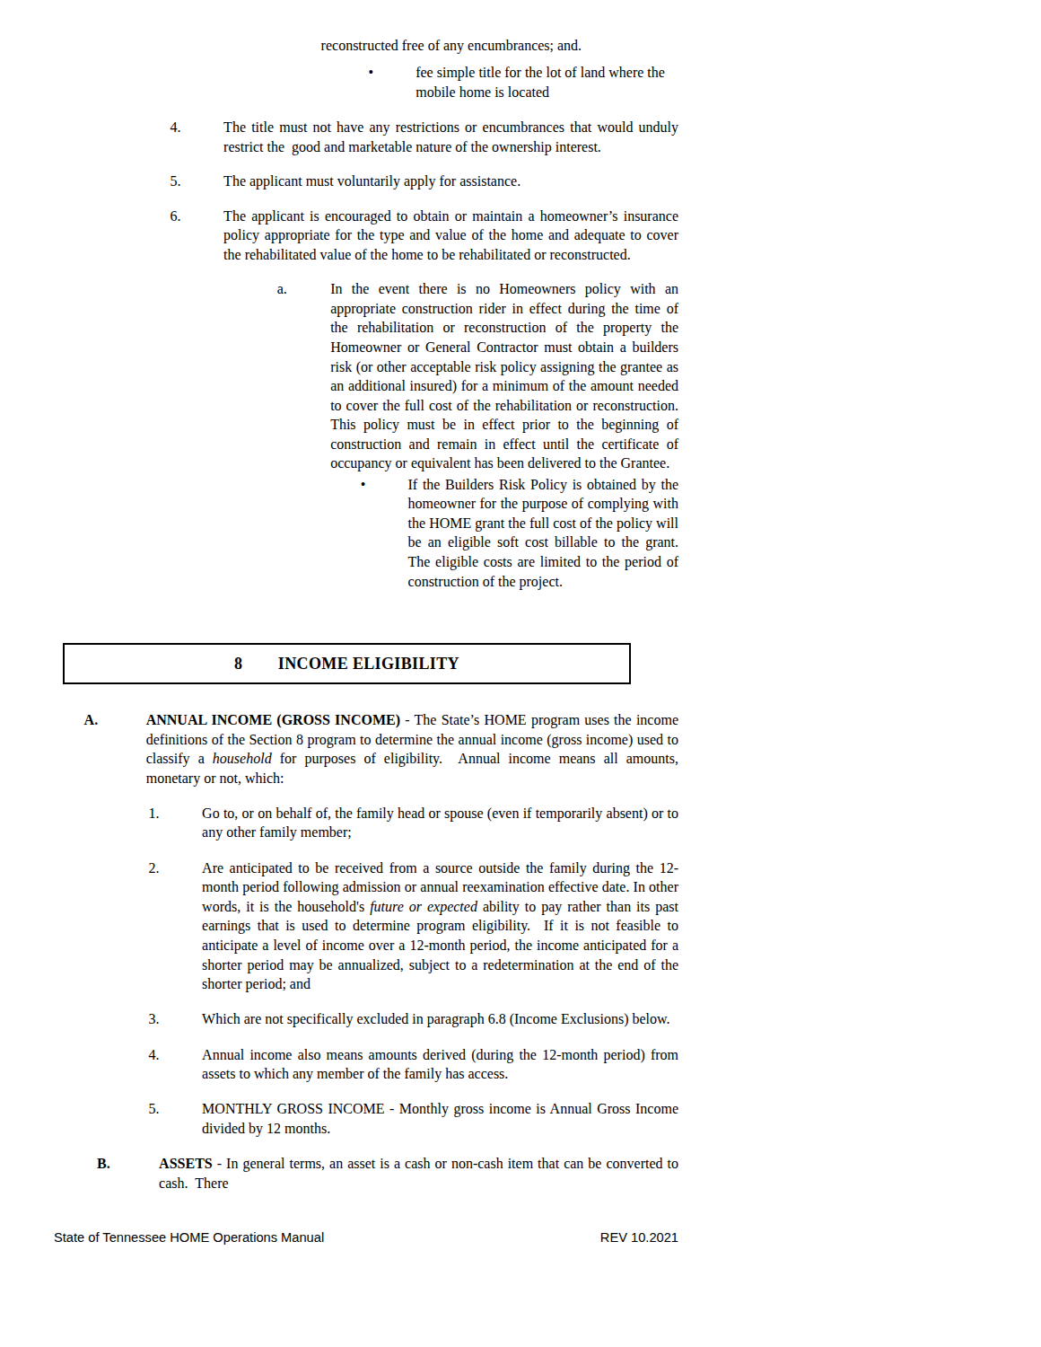reconstructed free of any encumbrances; and.
• fee simple title for the lot of land where the mobile home is located
4. The title must not have any restrictions or encumbrances that would unduly restrict the good and marketable nature of the ownership interest.
5. The applicant must voluntarily apply for assistance.
6.
The applicant is encouraged to obtain or maintain a homeowner’s insurance policy appropriate for the type and value of the home and adequate to cover the rehabilitated value of the home to be rehabilitated or reconstructed.
a.
In the event there is no Homeowners policy with an appropriate construction rider in effect during the time of the rehabilitation or reconstruction of the property the Homeowner or General Contractor must obtain a builders risk (or other acceptable risk policy assigning the grantee as an additional insured) for a minimum of the amount needed to cover the full cost of the rehabilitation or reconstruction. This policy must be in effect prior to the beginning of construction and remain in effect until the certificate of occupancy or equivalent has been delivered to the Grantee.
• If the Builders Risk Policy is obtained by the homeowner for the purpose of complying with the HOME grant the full cost of the policy will be an eligible soft cost billable to the grant. The eligible costs are limited to the period of construction of the project.
8 INCOME ELIGIBILITY
A.
ANNUAL INCOME (GROSS INCOME) - The State’s HOME program uses the income definitions of the Section 8 program to determine the annual income (gross income) used to classify a household for purposes of eligibility. Annual income means all amounts, monetary or not, which:
1. Go to, or on behalf of, the family head or spouse (even if temporarily absent) or to any other family member;
2. Are anticipated to be received from a source outside the family during the 12-month period following admission or annual reexamination effective date. In other words, it is the household's future or expected ability to pay rather than its past earnings that is used to determine program eligibility. If it is not feasible to anticipate a level of income over a 12-month period, the income anticipated for a shorter period may be annualized, subject to a redetermination at the end of the shorter period; and
3. Which are not specifically excluded in paragraph 6.8 (Income Exclusions) below.
4. Annual income also means amounts derived (during the 12-month period) from assets to which any member of the family has access.
5. MONTHLY GROSS INCOME - Monthly gross income is Annual Gross Income divided by 12 months.
B.
ASSETS - In general terms, an asset is a cash or non-cash item that can be converted to cash. There
State of Tennessee HOME Operations Manual REV 10.2021